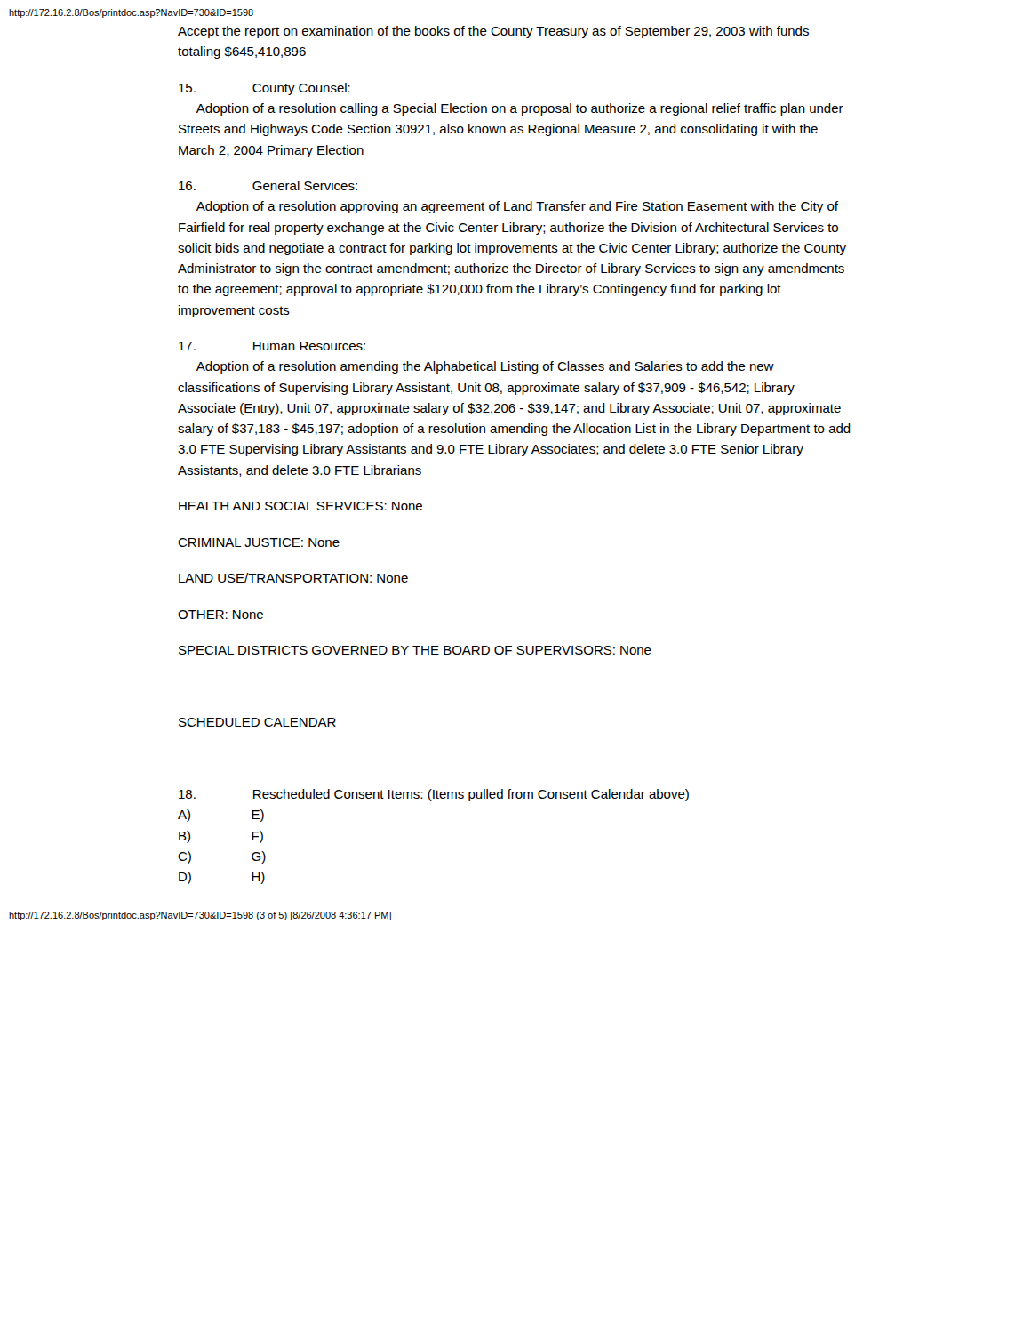http://172.16.2.8/Bos/printdoc.asp?NavID=730&ID=1598
Accept the report on examination of the books of the County Treasury as of September 29, 2003 with funds totaling $645,410,896
15. County Counsel:
Adoption of a resolution calling a Special Election on a proposal to authorize a regional relief traffic plan under Streets and Highways Code Section 30921, also known as Regional Measure 2, and consolidating it with the March 2, 2004 Primary Election
16. General Services:
Adoption of a resolution approving an agreement of Land Transfer and Fire Station Easement with the City of Fairfield for real property exchange at the Civic Center Library; authorize the Division of Architectural Services to solicit bids and negotiate a contract for parking lot improvements at the Civic Center Library; authorize the County Administrator to sign the contract amendment; authorize the Director of Library Services to sign any amendments to the agreement; approval to appropriate $120,000 from the Library’s Contingency fund for parking lot improvement costs
17. Human Resources:
Adoption of a resolution amending the Alphabetical Listing of Classes and Salaries to add the new classifications of Supervising Library Assistant, Unit 08, approximate salary of $37,909 - $46,542; Library Associate (Entry), Unit 07, approximate salary of $32,206 - $39,147; and Library Associate; Unit 07, approximate salary of $37,183 - $45,197; adoption of a resolution amending the Allocation List in the Library Department to add 3.0 FTE Supervising Library Assistants and 9.0 FTE Library Associates; and delete 3.0 FTE Senior Library Assistants, and delete 3.0 FTE Librarians
HEALTH AND SOCIAL SERVICES: None
CRIMINAL JUSTICE: None
LAND USE/TRANSPORTATION: None
OTHER: None
SPECIAL DISTRICTS GOVERNED BY THE BOARD OF SUPERVISORS: None
SCHEDULED CALENDAR
18. Rescheduled Consent Items: (Items pulled from Consent Calendar above)
A) E)
B) F)
C) G)
D) H)
http://172.16.2.8/Bos/printdoc.asp?NavID=730&ID=1598 (3 of 5) [8/26/2008 4:36:17 PM]